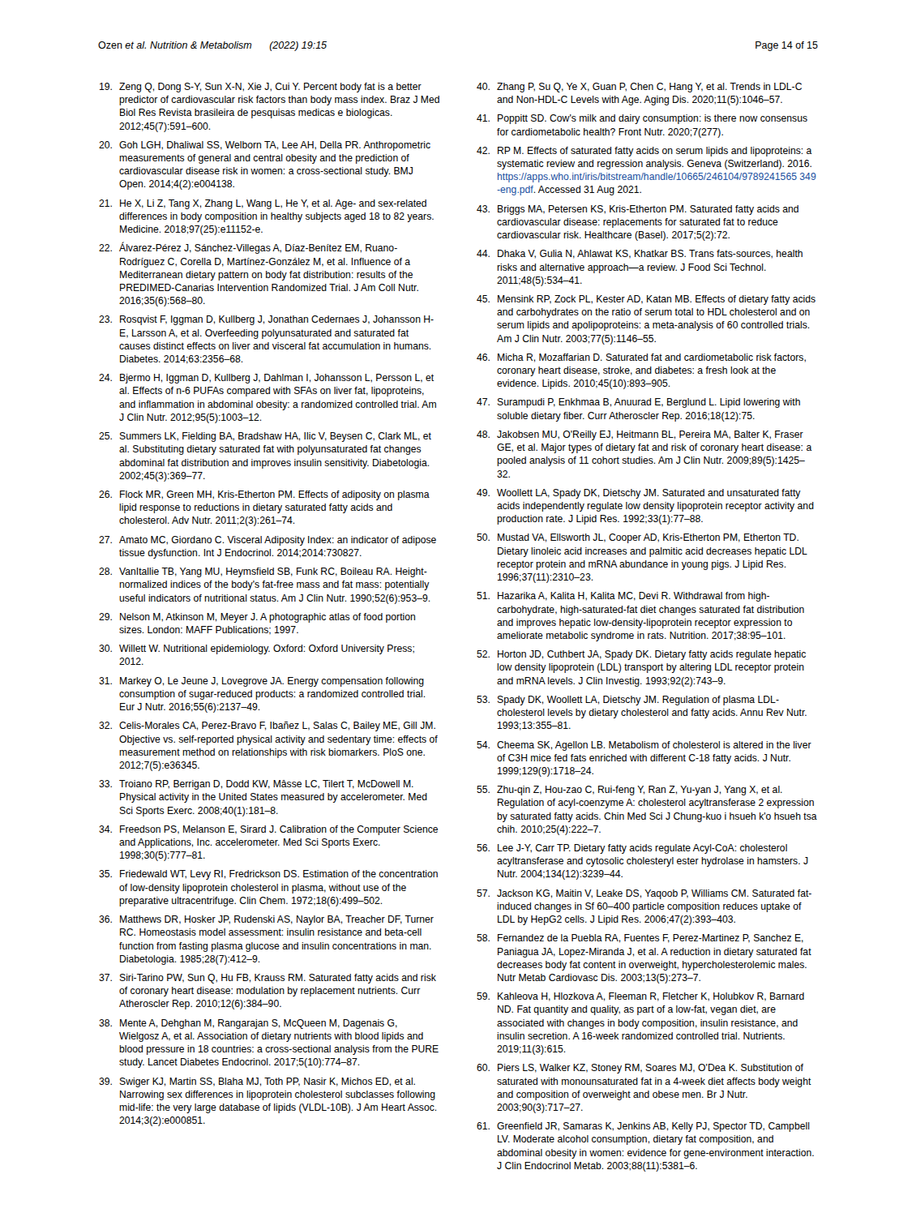Ozen et al. Nutrition & Metabolism (2022) 19:15
Page 14 of 15
19. Zeng Q, Dong S-Y, Sun X-N, Xie J, Cui Y. Percent body fat is a better predictor of cardiovascular risk factors than body mass index. Braz J Med Biol Res Revista brasileira de pesquisas medicas e biologicas. 2012;45(7):591–600.
20. Goh LGH, Dhaliwal SS, Welborn TA, Lee AH, Della PR. Anthropometric measurements of general and central obesity and the prediction of cardiovascular disease risk in women: a cross-sectional study. BMJ Open. 2014;4(2):e004138.
21. He X, Li Z, Tang X, Zhang L, Wang L, He Y, et al. Age- and sex-related differences in body composition in healthy subjects aged 18 to 82 years. Medicine. 2018;97(25):e11152-e.
22. Álvarez-Pérez J, Sánchez-Villegas A, Díaz-Benítez EM, Ruano-Rodríguez C, Corella D, Martínez-González M, et al. Influence of a Mediterranean dietary pattern on body fat distribution: results of the PREDIMED-Canarias Intervention Randomized Trial. J Am Coll Nutr. 2016;35(6):568–80.
23. Rosqvist F, Iggman D, Kullberg J, Jonathan Cedernaes J, Johansson H-E, Larsson A, et al. Overfeeding polyunsaturated and saturated fat causes distinct effects on liver and visceral fat accumulation in humans. Diabetes. 2014;63:2356–68.
24. Bjermo H, Iggman D, Kullberg J, Dahlman I, Johansson L, Persson L, et al. Effects of n-6 PUFAs compared with SFAs on liver fat, lipoproteins, and inflammation in abdominal obesity: a randomized controlled trial. Am J Clin Nutr. 2012;95(5):1003–12.
25. Summers LK, Fielding BA, Bradshaw HA, Ilic V, Beysen C, Clark ML, et al. Substituting dietary saturated fat with polyunsaturated fat changes abdominal fat distribution and improves insulin sensitivity. Diabetologia. 2002;45(3):369–77.
26. Flock MR, Green MH, Kris-Etherton PM. Effects of adiposity on plasma lipid response to reductions in dietary saturated fatty acids and cholesterol. Adv Nutr. 2011;2(3):261–74.
27. Amato MC, Giordano C. Visceral Adiposity Index: an indicator of adipose tissue dysfunction. Int J Endocrinol. 2014;2014:730827.
28. VanItallie TB, Yang MU, Heymsfield SB, Funk RC, Boileau RA. Height-normalized indices of the body's fat-free mass and fat mass: potentially useful indicators of nutritional status. Am J Clin Nutr. 1990;52(6):953–9.
29. Nelson M, Atkinson M, Meyer J. A photographic atlas of food portion sizes. London: MAFF Publications; 1997.
30. Willett W. Nutritional epidemiology. Oxford: Oxford University Press; 2012.
31. Markey O, Le Jeune J, Lovegrove JA. Energy compensation following consumption of sugar-reduced products: a randomized controlled trial. Eur J Nutr. 2016;55(6):2137–49.
32. Celis-Morales CA, Perez-Bravo F, Ibañez L, Salas C, Bailey ME, Gill JM. Objective vs. self-reported physical activity and sedentary time: effects of measurement method on relationships with risk biomarkers. PloS one. 2012;7(5):e36345.
33. Troiano RP, Berrigan D, Dodd KW, Mâsse LC, Tilert T, McDowell M. Physical activity in the United States measured by accelerometer. Med Sci Sports Exerc. 2008;40(1):181–8.
34. Freedson PS, Melanson E, Sirard J. Calibration of the Computer Science and Applications, Inc. accelerometer. Med Sci Sports Exerc. 1998;30(5):777–81.
35. Friedewald WT, Levy RI, Fredrickson DS. Estimation of the concentration of low-density lipoprotein cholesterol in plasma, without use of the preparative ultracentrifuge. Clin Chem. 1972;18(6):499–502.
36. Matthews DR, Hosker JP, Rudenski AS, Naylor BA, Treacher DF, Turner RC. Homeostasis model assessment: insulin resistance and beta-cell function from fasting plasma glucose and insulin concentrations in man. Diabetologia. 1985;28(7):412–9.
37. Siri-Tarino PW, Sun Q, Hu FB, Krauss RM. Saturated fatty acids and risk of coronary heart disease: modulation by replacement nutrients. Curr Atheroscler Rep. 2010;12(6):384–90.
38. Mente A, Dehghan M, Rangarajan S, McQueen M, Dagenais G, Wielgosz A, et al. Association of dietary nutrients with blood lipids and blood pressure in 18 countries: a cross-sectional analysis from the PURE study. Lancet Diabetes Endocrinol. 2017;5(10):774–87.
39. Swiger KJ, Martin SS, Blaha MJ, Toth PP, Nasir K, Michos ED, et al. Narrowing sex differences in lipoprotein cholesterol subclasses following mid-life: the very large database of lipids (VLDL-10B). J Am Heart Assoc. 2014;3(2):e000851.
40. Zhang P, Su Q, Ye X, Guan P, Chen C, Hang Y, et al. Trends in LDL-C and Non-HDL-C Levels with Age. Aging Dis. 2020;11(5):1046–57.
41. Poppitt SD. Cow's milk and dairy consumption: is there now consensus for cardiometabolic health? Front Nutr. 2020;7(277).
42. RP M. Effects of saturated fatty acids on serum lipids and lipoproteins: a systematic review and regression analysis. Geneva (Switzerland). 2016. https://apps.who.int/iris/bitstream/handle/10665/246104/9789241565 349-eng.pdf. Accessed 31 Aug 2021.
43. Briggs MA, Petersen KS, Kris-Etherton PM. Saturated fatty acids and cardiovascular disease: replacements for saturated fat to reduce cardiovascular risk. Healthcare (Basel). 2017;5(2):72.
44. Dhaka V, Gulia N, Ahlawat KS, Khatkar BS. Trans fats-sources, health risks and alternative approach—a review. J Food Sci Technol. 2011;48(5):534–41.
45. Mensink RP, Zock PL, Kester AD, Katan MB. Effects of dietary fatty acids and carbohydrates on the ratio of serum total to HDL cholesterol and on serum lipids and apolipoproteins: a meta-analysis of 60 controlled trials. Am J Clin Nutr. 2003;77(5):1146–55.
46. Micha R, Mozaffarian D. Saturated fat and cardiometabolic risk factors, coronary heart disease, stroke, and diabetes: a fresh look at the evidence. Lipids. 2010;45(10):893–905.
47. Surampudi P, Enkhmaa B, Anuurad E, Berglund L. Lipid lowering with soluble dietary fiber. Curr Atheroscler Rep. 2016;18(12):75.
48. Jakobsen MU, O'Reilly EJ, Heitmann BL, Pereira MA, Balter K, Fraser GE, et al. Major types of dietary fat and risk of coronary heart disease: a pooled analysis of 11 cohort studies. Am J Clin Nutr. 2009;89(5):1425–32.
49. Woollett LA, Spady DK, Dietschy JM. Saturated and unsaturated fatty acids independently regulate low density lipoprotein receptor activity and production rate. J Lipid Res. 1992;33(1):77–88.
50. Mustad VA, Ellsworth JL, Cooper AD, Kris-Etherton PM, Etherton TD. Dietary linoleic acid increases and palmitic acid decreases hepatic LDL receptor protein and mRNA abundance in young pigs. J Lipid Res. 1996;37(11):2310–23.
51. Hazarika A, Kalita H, Kalita MC, Devi R. Withdrawal from high-carbohydrate, high-saturated-fat diet changes saturated fat distribution and improves hepatic low-density-lipoprotein receptor expression to ameliorate metabolic syndrome in rats. Nutrition. 2017;38:95–101.
52. Horton JD, Cuthbert JA, Spady DK. Dietary fatty acids regulate hepatic low density lipoprotein (LDL) transport by altering LDL receptor protein and mRNA levels. J Clin Investig. 1993;92(2):743–9.
53. Spady DK, Woollett LA, Dietschy JM. Regulation of plasma LDL-cholesterol levels by dietary cholesterol and fatty acids. Annu Rev Nutr. 1993;13:355–81.
54. Cheema SK, Agellon LB. Metabolism of cholesterol is altered in the liver of C3H mice fed fats enriched with different C-18 fatty acids. J Nutr. 1999;129(9):1718–24.
55. Zhu-qin Z, Hou-zao C, Rui-feng Y, Ran Z, Yu-yan J, Yang X, et al. Regulation of acyl-coenzyme A: cholesterol acyltransferase 2 expression by saturated fatty acids. Chin Med Sci J Chung-kuo i hsueh k'o hsueh tsa chih. 2010;25(4):222–7.
56. Lee J-Y, Carr TP. Dietary fatty acids regulate Acyl-CoA: cholesterol acyltransferase and cytosolic cholesteryl ester hydrolase in hamsters. J Nutr. 2004;134(12):3239–44.
57. Jackson KG, Maitin V, Leake DS, Yaqoob P, Williams CM. Saturated fat-induced changes in Sf 60–400 particle composition reduces uptake of LDL by HepG2 cells. J Lipid Res. 2006;47(2):393–403.
58. Fernandez de la Puebla RA, Fuentes F, Perez-Martinez P, Sanchez E, Paniagua JA, Lopez-Miranda J, et al. A reduction in dietary saturated fat decreases body fat content in overweight, hypercholesterolemic males. Nutr Metab Cardiovasc Dis. 2003;13(5):273–7.
59. Kahleova H, Hlozkova A, Fleeman R, Fletcher K, Holubkov R, Barnard ND. Fat quantity and quality, as part of a low-fat, vegan diet, are associated with changes in body composition, insulin resistance, and insulin secretion. A 16-week randomized controlled trial. Nutrients. 2019;11(3):615.
60. Piers LS, Walker KZ, Stoney RM, Soares MJ, O'Dea K. Substitution of saturated with monounsaturated fat in a 4-week diet affects body weight and composition of overweight and obese men. Br J Nutr. 2003;90(3):717–27.
61. Greenfield JR, Samaras K, Jenkins AB, Kelly PJ, Spector TD, Campbell LV. Moderate alcohol consumption, dietary fat composition, and abdominal obesity in women: evidence for gene-environment interaction. J Clin Endocrinol Metab. 2003;88(11):5381–6.